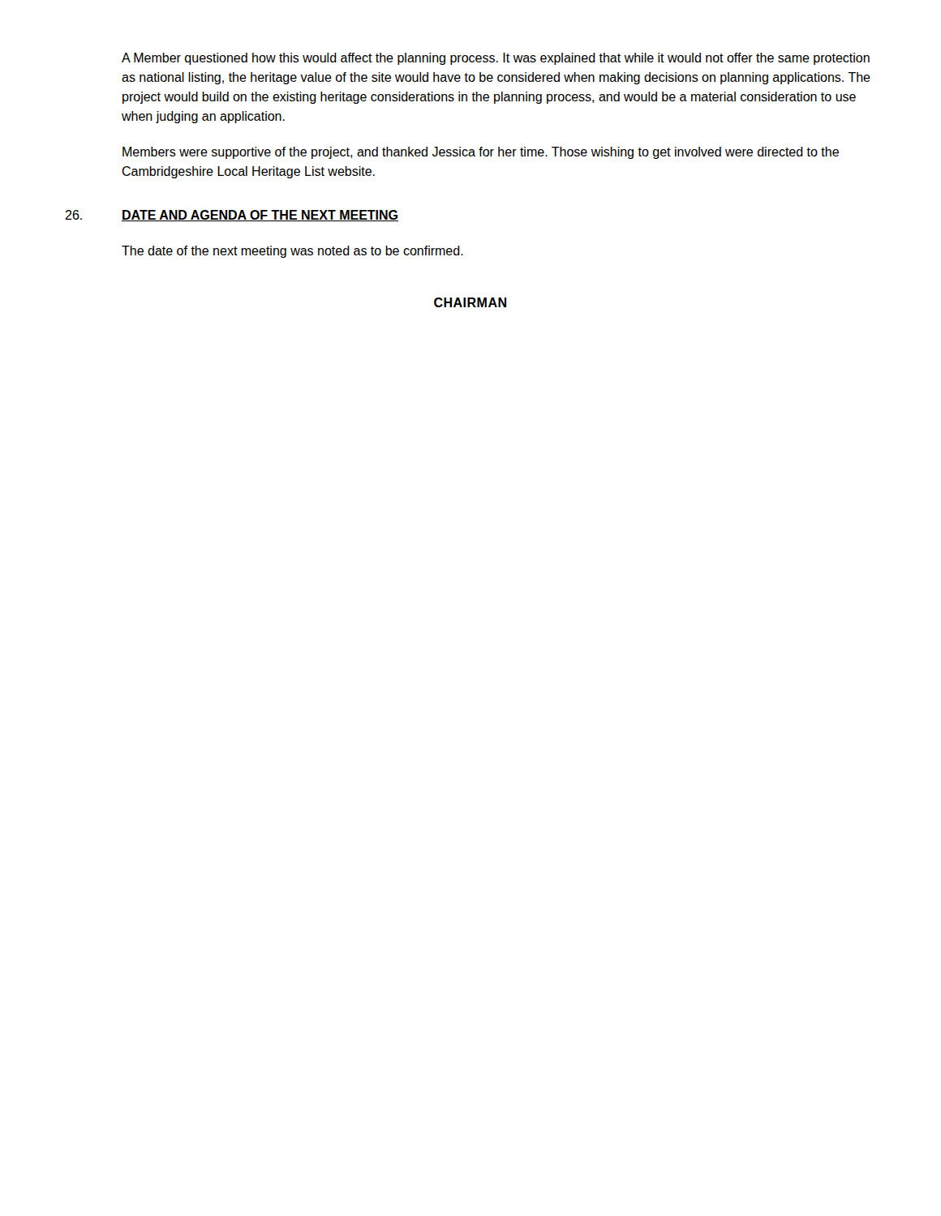A Member questioned how this would affect the planning process. It was explained that while it would not offer the same protection as national listing, the heritage value of the site would have to be considered when making decisions on planning applications. The project would build on the existing heritage considerations in the planning process, and would be a material consideration to use when judging an application.
Members were supportive of the project, and thanked Jessica for her time. Those wishing to get involved were directed to the Cambridgeshire Local Heritage List website.
26.
DATE AND AGENDA OF THE NEXT MEETING
The date of the next meeting was noted as to be confirmed.
CHAIRMAN